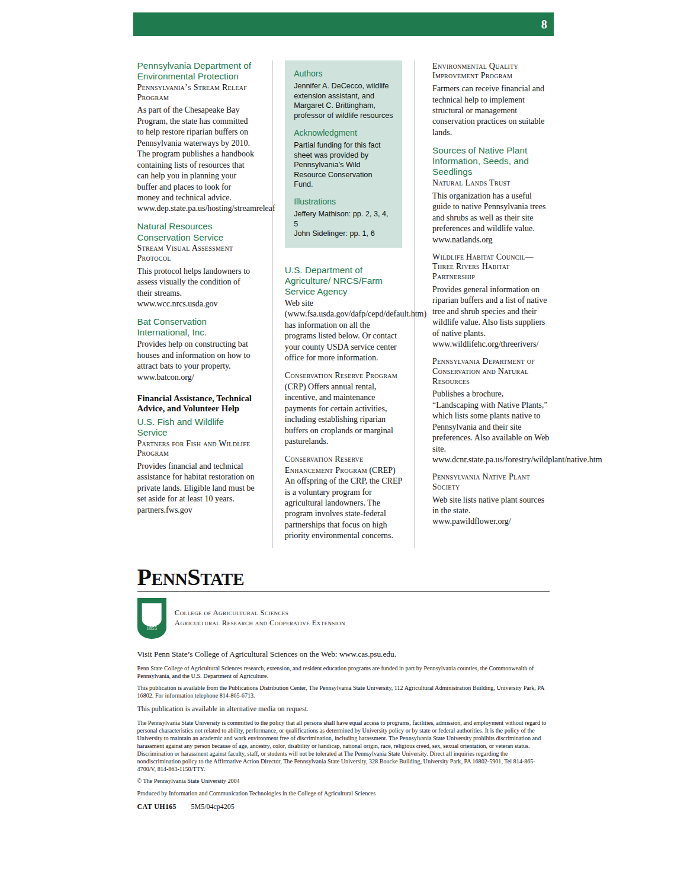8
Pennsylvania Department of Environmental Protection
Pennsylvania’s Stream Releaf Program
As part of the Chesapeake Bay Program, the state has committed to help restore riparian buffers on Pennsylvania waterways by 2010. The program publishes a handbook containing lists of resources that can help you in planning your buffer and places to look for money and technical advice. www.dep.state.pa.us/hosting/streamreleaf
Natural Resources Conservation Service
Stream Visual Assessment Protocol
This protocol helps landowners to assess visually the condition of their streams. www.wcc.nrcs.usda.gov
Bat Conservation International, Inc.
Provides help on constructing bat houses and information on how to attract bats to your property. www.batcon.org/
Financial Assistance, Technical Advice, and Volunteer Help
U.S. Fish and Wildlife Service
Partners for Fish and Wildlife Program
Provides financial and technical assistance for habitat restoration on private lands. Eligible land must be set aside for at least 10 years. partners.fws.gov
Authors
Jennifer A. DeCecco, wildlife extension assistant, and Margaret C. Brittingham, professor of wildlife resources
Acknowledgment
Partial funding for this fact sheet was provided by Pennsylvania’s Wild Resource Conservation Fund.
Illustrations
Jeffery Mathison: pp. 2, 3, 4, 5
John Sidelinger: pp. 1, 6
U.S. Department of Agriculture/ NRCS/Farm Service Agency
Web site (www.fsa.usda.gov/dafp/cepd/default.htm) has information on all the programs listed below. Or contact your county USDA service center office for more information.
Conservation Reserve Program (CRP) Offers annual rental, incentive, and maintenance payments for certain activities, including establishing riparian buffers on croplands or marginal pasturelands.
Conservation Reserve Enhancement Program (CREP)
An offspring of the CRP, the CREP is a voluntary program for agricultural landowners. The program involves state-federal partnerships that focus on high priority environmental concerns.
Environmental Quality Improvement Program
Farmers can receive financial and technical help to implement structural or management conservation practices on suitable lands.
Sources of Native Plant Information, Seeds, and Seedlings
Natural Lands Trust
This organization has a useful guide to native Pennsylvania trees and shrubs as well as their site preferences and wildlife value. www.natlands.org
Wildlife Habitat Council—Three Rivers Habitat Partnership
Provides general information on riparian buffers and a list of native tree and shrub species and their wildlife value. Also lists suppliers of native plants. www.wildlifehc.org/threerivers/
Pennsylvania Department of Conservation and Natural Resources
Publishes a brochure, “Landscaping with Native Plants,” which lists some plants native to Pennsylvania and their site preferences. Also available on Web site. www.dcnr.state.pa.us/forestry/wildplant/native.htm
Pennsylvania Native Plant Society
Web site lists native plant sources in the state. www.pawildflower.org/
PENNSTATE
1855
College of Agricultural Sciences
Agricultural Research and Cooperative Extension
Visit Penn State’s College of Agricultural Sciences on the Web: www.cas.psu.edu.
Penn State College of Agricultural Sciences research, extension, and resident education programs are funded in part by Pennsylvania counties, the Commonwealth of Pennsylvania, and the U.S. Department of Agriculture.
This publication is available from the Publications Distribution Center, The Pennsylvania State University, 112 Agricultural Administration Building, University Park, PA 16802. For information telephone 814-865-6713.
This publication is available in alternative media on request.
The Pennsylvania State University is committed to the policy that all persons shall have equal access to programs, facilities, admission, and employment without regard to personal characteristics not related to ability, performance, or qualifications as determined by University policy or by state or federal authorities. It is the policy of the University to maintain an academic and work environment free of discrimination, including harassment. The Pennsylvania State University prohibits discrimination and harassment against any person because of age, ancestry, color, disability or handicap, national origin, race, religious creed, sex, sexual orientation, or veteran status. Discrimination or harassment against faculty, staff, or students will not be tolerated at The Pennsylvania State University. Direct all inquiries regarding the nondiscrimination policy to the Affirmative Action Director, The Pennsylvania State University, 328 Boucke Building, University Park, PA 16802-5901, Tel 814-865-4700/V, 814-863-1150/TTY.
© The Pennsylvania State University 2004
Produced by Information and Communication Technologies in the College of Agricultural Sciences
CAT UH165 5M5/04cp4205